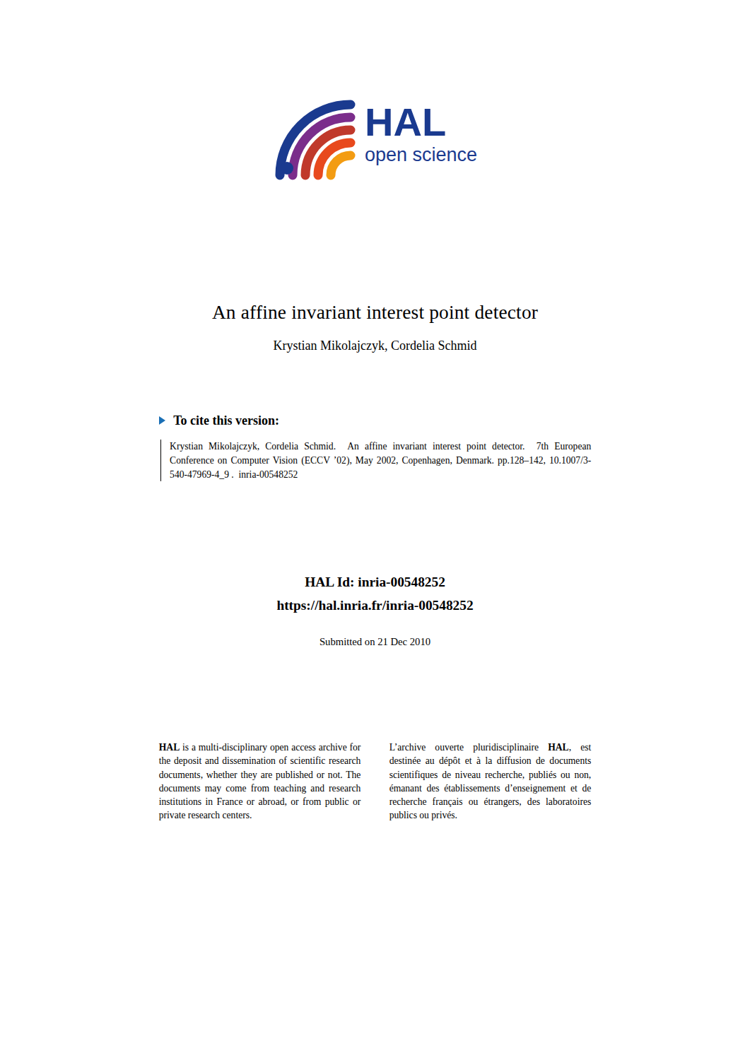HAL open science
An affine invariant interest point detector
Krystian Mikolajczyk, Cordelia Schmid
To cite this version:
Krystian Mikolajczyk, Cordelia Schmid. An affine invariant interest point detector. 7th European Conference on Computer Vision (ECCV ’02), May 2002, Copenhagen, Denmark. pp.128–142, 10.1007/3-540-47969-4_9 . inria-00548252
HAL Id: inria-00548252 https://hal.inria.fr/inria-00548252
Submitted on 21 Dec 2010
HAL is a multi-disciplinary open access archive for the deposit and dissemination of scientific research documents, whether they are published or not. The documents may come from teaching and research institutions in France or abroad, or from public or private research centers.
L’archive ouverte pluridisciplinaire HAL, est destinée au dépôt et à la diffusion de documents scientifiques de niveau recherche, publiés ou non, émanant des établissements d’enseignement et de recherche français ou étrangers, des laboratoires publics ou privés.